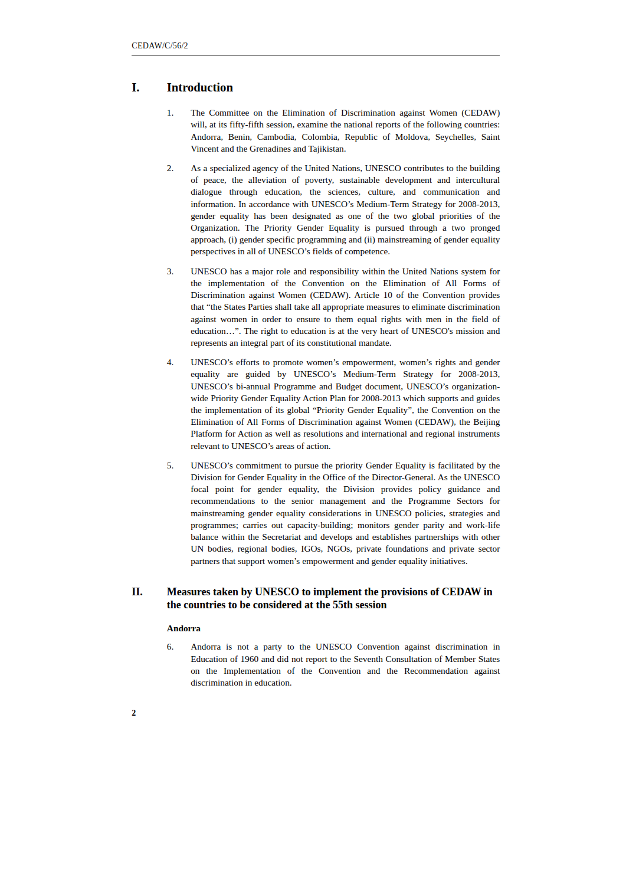CEDAW/C/56/2
I. Introduction
1. The Committee on the Elimination of Discrimination against Women (CEDAW) will, at its fifty-fifth session, examine the national reports of the following countries: Andorra, Benin, Cambodia, Colombia, Republic of Moldova, Seychelles, Saint Vincent and the Grenadines and Tajikistan.
2. As a specialized agency of the United Nations, UNESCO contributes to the building of peace, the alleviation of poverty, sustainable development and intercultural dialogue through education, the sciences, culture, and communication and information. In accordance with UNESCO’s Medium-Term Strategy for 2008-2013, gender equality has been designated as one of the two global priorities of the Organization. The Priority Gender Equality is pursued through a two pronged approach, (i) gender specific programming and (ii) mainstreaming of gender equality perspectives in all of UNESCO’s fields of competence.
3. UNESCO has a major role and responsibility within the United Nations system for the implementation of the Convention on the Elimination of All Forms of Discrimination against Women (CEDAW). Article 10 of the Convention provides that “the States Parties shall take all appropriate measures to eliminate discrimination against women in order to ensure to them equal rights with men in the field of education…”. The right to education is at the very heart of UNESCO's mission and represents an integral part of its constitutional mandate.
4. UNESCO’s efforts to promote women’s empowerment, women’s rights and gender equality are guided by UNESCO’s Medium-Term Strategy for 2008-2013, UNESCO’s bi-annual Programme and Budget document, UNESCO’s organization-wide Priority Gender Equality Action Plan for 2008-2013 which supports and guides the implementation of its global “Priority Gender Equality”, the Convention on the Elimination of All Forms of Discrimination against Women (CEDAW), the Beijing Platform for Action as well as resolutions and international and regional instruments relevant to UNESCO’s areas of action.
5. UNESCO’s commitment to pursue the priority Gender Equality is facilitated by the Division for Gender Equality in the Office of the Director-General. As the UNESCO focal point for gender equality, the Division provides policy guidance and recommendations to the senior management and the Programme Sectors for mainstreaming gender equality considerations in UNESCO policies, strategies and programmes; carries out capacity-building; monitors gender parity and work-life balance within the Secretariat and develops and establishes partnerships with other UN bodies, regional bodies, IGOs, NGOs, private foundations and private sector partners that support women’s empowerment and gender equality initiatives.
II. Measures taken by UNESCO to implement the provisions of CEDAW in the countries to be considered at the 55th session
Andorra
6. Andorra is not a party to the UNESCO Convention against discrimination in Education of 1960 and did not report to the Seventh Consultation of Member States on the Implementation of the Convention and the Recommendation against discrimination in education.
2